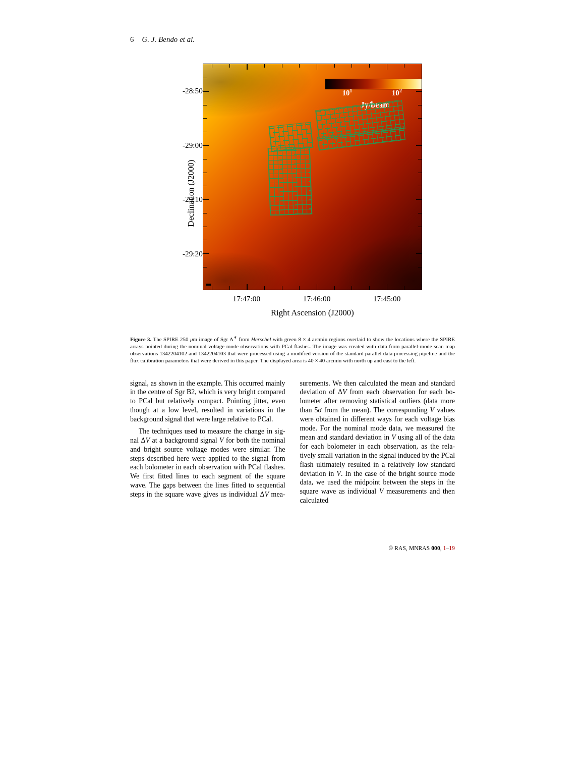6 G. J. Bendo et al.
101 102
Jy/beam
-28:50 -29:00 -29:10 -29:20
Declination (J2000)
17:47:00 17:46:00 17:45:00
Right Ascension (J2000)
Figure 3. The SPIRE 250 μm image of Sgr A∗ from Herschel with green 8 × 4 arcmin regions overlaid to show the locations where the SPIRE arrays pointed during the nominal voltage mode observations with PCal flashes. The image was created with data from parallel-mode scan map observations 1342204102 and 1342204103 that were processed using a modified version of the standard parallel data processing pipeline and the flux calibration parameters that were derived in this paper. The displayed area is 40 × 40 arcmin with north up and east to the left.
signal, as shown in the example. This occurred mainly in the centre of Sgr B2, which is very bright compared to PCal but relatively compact. Pointing jitter, even though at a low level, resulted in variations in the background signal that were large relative to PCal.
The techniques used to measure the change in signal ΔV at a background signal V for both the nominal and bright source voltage modes were similar. The steps described here were applied to the signal from each bolometer in each observation with PCal flashes. We first fitted lines to each segment of the square wave. The gaps between the lines fitted to sequential steps in the square wave gives us individual ΔV measurements. We then calculated the mean and standard deviation of ΔV from each observation for each bolometer after removing statistical outliers (data more than 5σ from the mean). The corresponding V values were obtained in different ways for each voltage bias mode. For the nominal mode data, we measured the mean and standard deviation in V using all of the data for each bolometer in each observation, as the relatively small variation in the signal induced by the PCal flash ultimately resulted in a relatively low standard deviation in V. In the case of the bright source mode data, we used the midpoint between the steps in the square wave as individual V measurements and then calculated
© RAS, MNRAS 000, 1–19